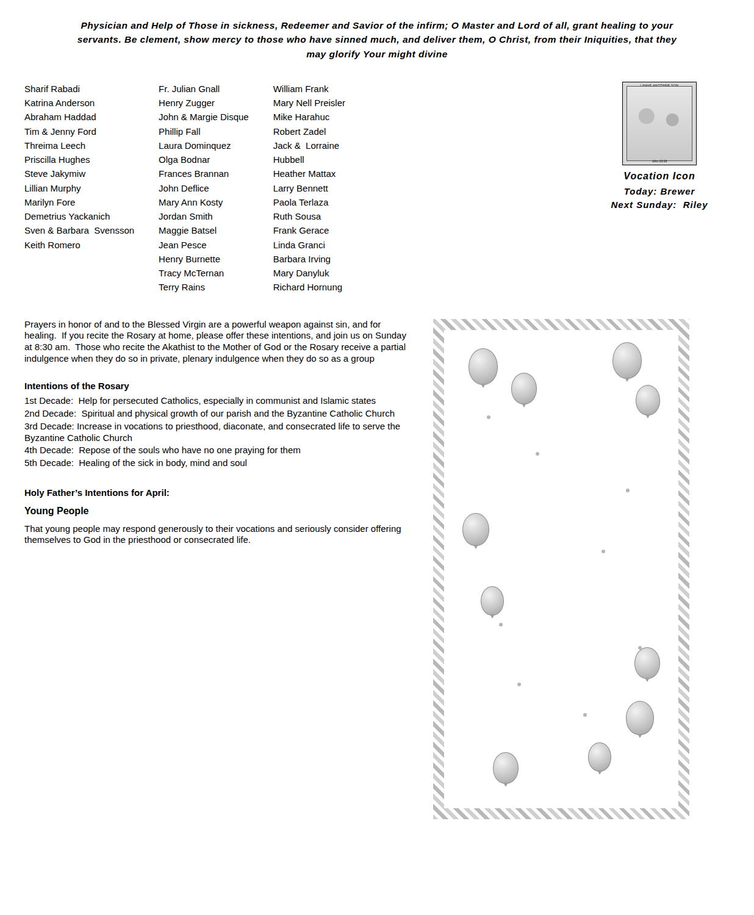Physician and Help of Those in sickness, Redeemer and Savior of the infirm; O Master and Lord of all, grant healing to your servants. Be clement, show mercy to those who have sinned much, and deliver them, O Christ, from their Iniquities, that they may glorify Your might divine
Sharif Rabadi
Katrina Anderson
Abraham Haddad
Tim & Jenny Ford
Threima Leech
Priscilla Hughes
Steve Jakymiw
Lillian Murphy
Marilyn Fore
Demetrius Yackanich
Sven & Barbara Svensson
Keith Romero
Fr. Julian Gnall
Henry Zugger
John & Margie Disque
Phillip Fall
Laura Dominquez
Olga Bodnar
Frances Brannan
John Deflice
Mary Ann Kosty
Jordan Smith
Maggie Batsel
Jean Pesce
Henry Burnette
Tracy McTernan
Terry Rains
William Frank
Mary Nell Preisler
Mike Harahuc
Robert Zadel
Jack & Lorraine
Hubbell
Heather Mattax
Larry Bennett
Paola Terlaza
Ruth Sousa
Frank Gerace
Linda Granci
Barbara Irving
Mary Danyluk
Richard Hornung
I HAVE ANOTHER SON
John 10:16
Vocation Icon
Today: Brewer
Next Sunday: Riley
Prayers in honor of and to the Blessed Virgin are a powerful weapon against sin, and for healing. If you recite the Rosary at home, please offer these intentions, and join us on Sunday at 8:30 am. Those who recite the Akathist to the Mother of God or the Rosary receive a partial indulgence when they do so in private, plenary indulgence when they do so as a group
Intentions of the Rosary
1st Decade: Help for persecuted Catholics, especially in communist and Islamic states
2nd Decade: Spiritual and physical growth of our parish and the Byzantine Catholic Church
3rd Decade: Increase in vocations to priesthood, diaconate, and consecrated life to serve the Byzantine Catholic Church
4th Decade: Repose of the souls who have no one praying for them
5th Decade: Healing of the sick in body, mind and soul
Holy Father’s Intentions for April:
Young People
That young people may respond generously to their vocations and seriously consider offering themselves to God in the priesthood or consecrated life.